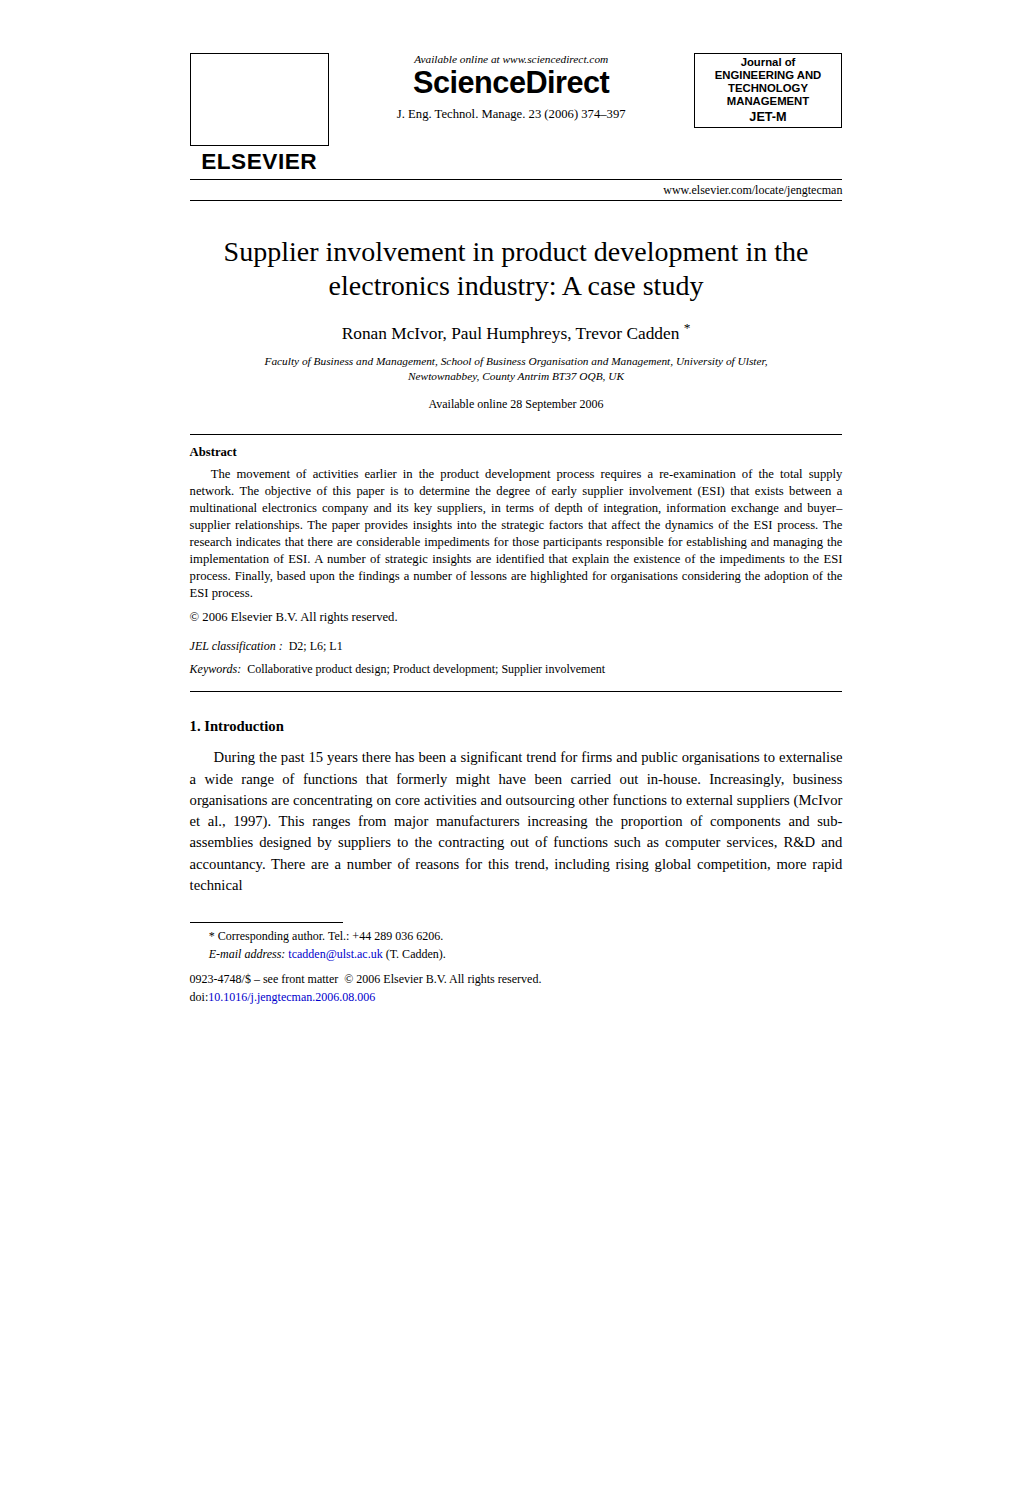ELSEVIER
Available online at www.sciencedirect.com
Science Direct
J. Eng. Technol. Manage. 23 (2006) 374–397
Journal of
ENGINEERING AND
TECHNOLOGY
MANAGEMENT
JET-M
www.elsevier.com/locate/jengtecman
Supplier involvement in product development in the
electronics industry: A case study
Ronan McIvor, Paul Humphreys, Trevor Cadden *
Faculty of Business and Management, School of Business Organisation and Management, University of Ulster,
Newtownabbey, County Antrim BT37 OQB, UK
Available online 28 September 2006
Abstract
The movement of activities earlier in the product development process requires a re-examination of the total supply network. The objective of this paper is to determine the degree of early supplier involvement (ESI) that exists between a multinational electronics company and its key suppliers, in terms of depth of integration, information exchange and buyer–supplier relationships. The paper provides insights into the strategic factors that affect the dynamics of the ESI process. The research indicates that there are considerable impediments for those participants responsible for establishing and managing the implementation of ESI. A number of strategic insights are identified that explain the existence of the impediments to the ESI process. Finally, based upon the findings a number of lessons are highlighted for organisations considering the adoption of the ESI process.
© 2006 Elsevier B.V. All rights reserved.
JEL classification : D2; L6; L1
Keywords: Collaborative product design; Product development; Supplier involvement
1. Introduction
During the past 15 years there has been a significant trend for firms and public organisations to externalise a wide range of functions that formerly might have been carried out in-house. Increasingly, business organisations are concentrating on core activities and outsourcing other functions to external suppliers (McIvor et al., 1997). This ranges from major manufacturers increasing the proportion of components and sub-assemblies designed by suppliers to the contracting out of functions such as computer services, R&D and accountancy. There are a number of reasons for this trend, including rising global competition, more rapid technical
* Corresponding author. Tel.: +44 289 036 6206.
E-mail address: tcadden@ulst.ac.uk (T. Cadden).
0923-4748/$ – see front matter © 2006 Elsevier B.V. All rights reserved.
doi:10.1016/j.jengtecman.2006.08.006